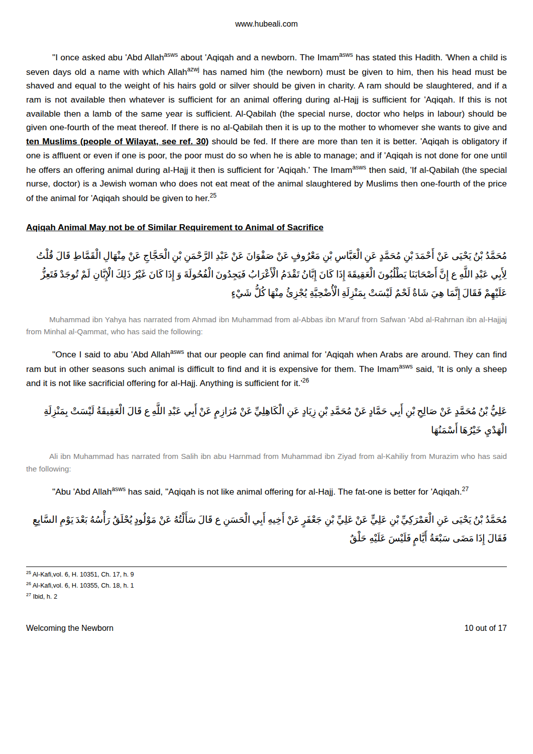www.hubeali.com
"I once asked abu 'Abd Allahasws about 'Aqiqah and a newborn. The Imamasws has stated this Hadith. 'When a child is seven days old a name with which Allahazwj has named him (the newborn) must be given to him, then his head must be shaved and equal to the weight of his hairs gold or silver should be given in charity. A ram should be slaughtered, and if a ram is not available then whatever is sufficient for an animal offering during aI-Hajj is sufficient for 'Aqiqah. If this is not available then a lamb of the same year is sufficient. Al-Qabilah (the special nurse, doctor who helps in labour) should be given one-fourth of the meat thereof. If there is no al-Qabilah then it is up to the mother to whomever she wants to give and ten Muslims (people of Wilayat, see ref. 30) should be fed. If there are more than ten it is better. 'Aqiqah is obligatory if one is affluent or even if one is poor, the poor must do so when he is able to manage; and if 'Aqiqah is not done for one until he offers an offering animal during aI-Hajj it then is sufficient for 'Aqiqah.' The Imamasws then said, 'If al-Qabilah (the special nurse, doctor) is a Jewish woman who does not eat meat of the animal slaughtered by Muslims then one-fourth of the price of the animal for 'Aqiqah should be given to her.25
Aqiqah Animal May not be of Similar Requirement to Animal of Sacrifice
مُحَمَّدُ بْنُ يَحْيَى عَنْ أَحْمَدَ بْنِ مُحَمَّدٍ عَنِ الْعَبَّاسِ بْنِ مَعْرُوفٍ عَنْ صَفْوَانَ عَنْ عَبْدِ الرَّحْمَنِ بْنِ الْحَجَّاجِ عَنْ مِنْهَالِ الْقَمَّاطِ قَالَ قُلْتُ لِأَبِي عَبْدِ اللَّهِ ع إِنَّ أَصْحَابَنَا يَطْلُبُونَ الْعَقِيقَةَ إِذَا كَانَ إِبَّانُ تَقْدَمُ الْأَعْرَابُ فَيَجِدُونَ الْفُحُولَةَ وَ إِذَا كَانَ غَيْرُ ذَلِكَ الْإِبَّانِ لَمْ تُوجَدْ فَتَعِزُّ عَلَيْهِمْ فَقَالَ إِنَّمَا هِيَ شَاةٌ لَحْمٌ لَيْسَتْ بِمَنْزِلَةِ الْأُضْحِيَّةِ يُجْزِئُ مِنْهَا كُلُّ شَيْءٍ
Muhammad ibn Yahya has narrated from Ahmad ibn Muhammad from al-Abbas ibn M'aruf frorn Safwan 'Abd al-Rahrnan ibn al-Hajjaj from Minhal al-Qammat, who has said the following:
"Once I said to abu 'Abd Allahasws that our people can find animal for 'Aqiqah when Arabs are around. They can find ram but in other seasons such animal is difficult to find and it is expensive for them. The Imamasws said, 'It is only a sheep and it is not like sacrificial offering for al-Hajj. Anything is sufficient for it.'26
عَلِيُّ بْنُ مُحَمَّدٍ عَنْ صَالِحِ بْنِ أَبِي حَمَّادٍ عَنْ مُحَمَّدِ بْنِ زِيَادٍ عَنِ الْكَاهِلِيِّ عَنْ مُرَازِمٍ عَنْ أَبِي عَبْدِ اللَّهِ ع قَالَ الْعَقِيقَةُ لَيْسَتْ بِمَنْزِلَةِ الْهَدْيِ خَيْرُهَا أَسْمَنُهَا
Ali ibn Muhammad has narrated from Salih ibn abu Harnmad from Muhammad ibn Ziyad from al-Kahiliy from Murazim who has said the following:
"Abu 'Abd Allahasws has said, "Aqiqah is not like animal offering for al-Hajj. The fat-one is better for 'Aqiqah.27
مُحَمَّدُ بْنُ يَحْيَى عَنِ الْعَمْرَكِيِّ بْنِ عَلِيٍّ عَنْ عَلِيِّ بْنِ جَعْفَرٍ عَنْ أَخِيهِ أَبِي الْحَسَنِ ع قَالَ سَأَلْتُهُ عَنْ مَوْلُودٍ يُحْلَقُ رَأْسُهُ بَعْدَ يَوْمِ السَّابِعِ فَقَالَ إِذَا مَضَى سَبْعَةُ أَيَّامٍ فَلَيْسَ عَلَيْهِ حَلْقٌ
25 Al-Kafi,vol. 6, H. 10351, Ch. 17, h. 9
26 Al-Kafi,vol. 6, H. 10355, Ch. 18, h. 1
27 Ibid, h. 2
Welcoming the Newborn 10 out of 17